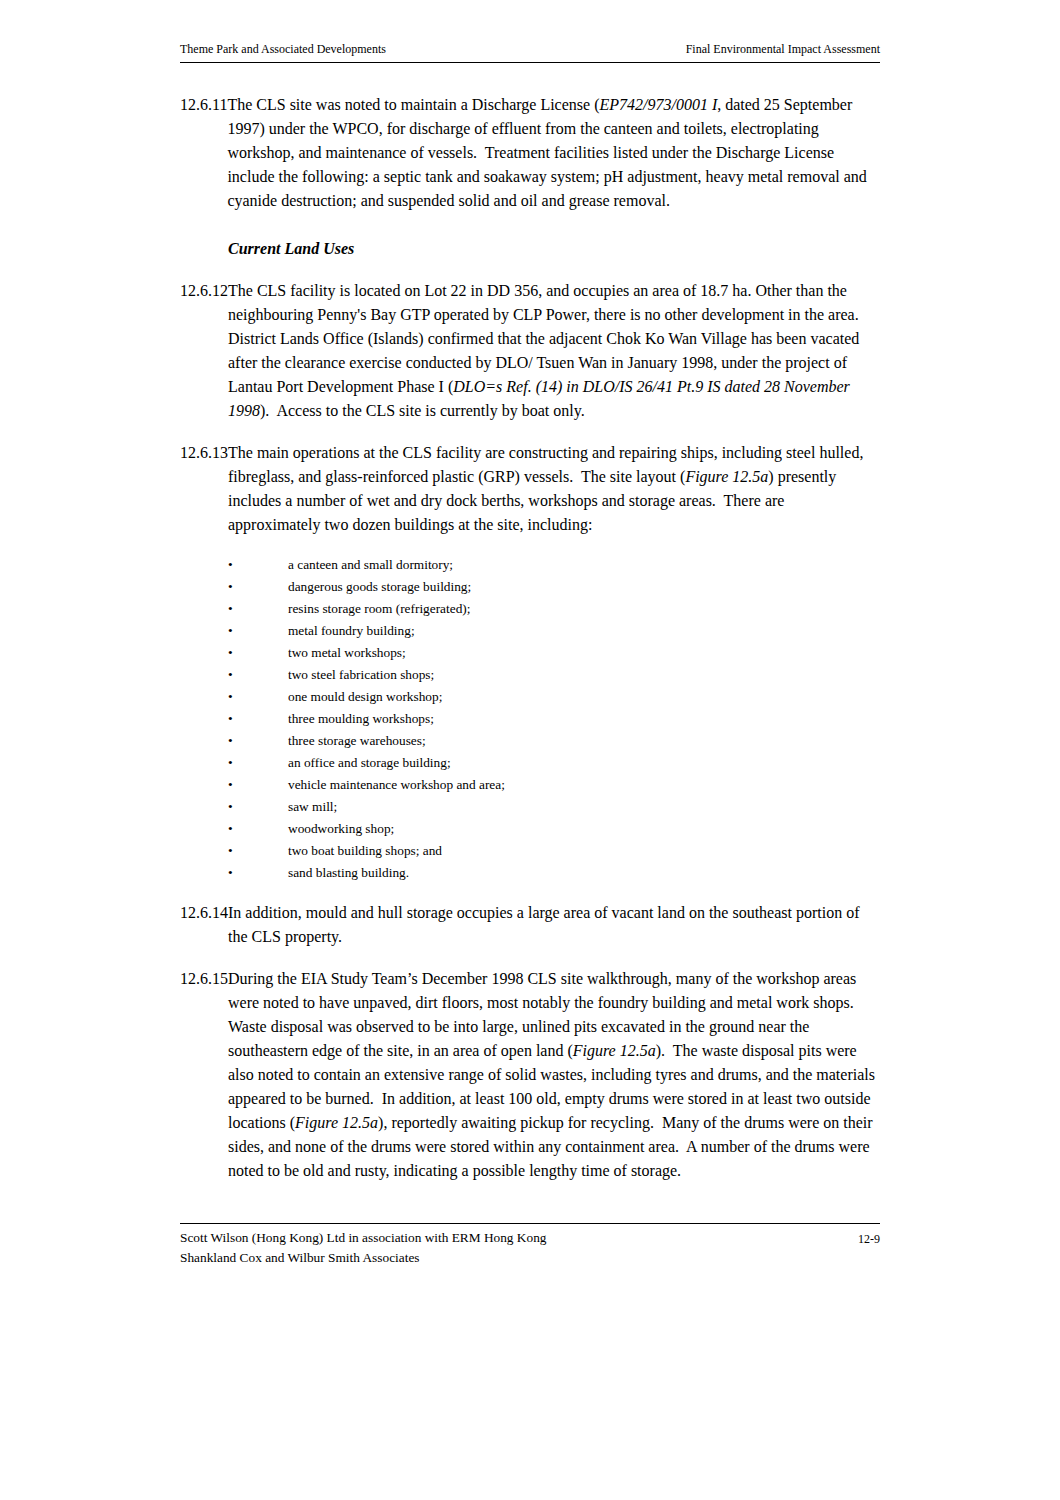Theme Park and Associated Developments
Final Environmental Impact Assessment
12.6.11
The CLS site was noted to maintain a Discharge License (EP742/973/0001 I, dated 25 September 1997) under the WPCO, for discharge of effluent from the canteen and toilets, electroplating workshop, and maintenance of vessels. Treatment facilities listed under the Discharge License include the following: a septic tank and soakaway system; pH adjustment, heavy metal removal and cyanide destruction; and suspended solid and oil and grease removal.
Current Land Uses
12.6.12
The CLS facility is located on Lot 22 in DD 356, and occupies an area of 18.7 ha. Other than the neighbouring Penny's Bay GTP operated by CLP Power, there is no other development in the area. District Lands Office (Islands) confirmed that the adjacent Chok Ko Wan Village has been vacated after the clearance exercise conducted by DLO/ Tsuen Wan in January 1998, under the project of Lantau Port Development Phase I (DLO=s Ref. (14) in DLO/IS 26/41 Pt.9 IS dated 28 November 1998). Access to the CLS site is currently by boat only.
12.6.13
The main operations at the CLS facility are constructing and repairing ships, including steel hulled, fibreglass, and glass-reinforced plastic (GRP) vessels. The site layout (Figure 12.5a) presently includes a number of wet and dry dock berths, workshops and storage areas. There are approximately two dozen buildings at the site, including:
•a canteen and small dormitory;
•dangerous goods storage building;
•resins storage room (refrigerated);
•metal foundry building;
•two metal workshops;
•two steel fabrication shops;
•one mould design workshop;
•three moulding workshops;
•three storage warehouses;
•an office and storage building;
•vehicle maintenance workshop and area;
•saw mill;
•woodworking shop;
•two boat building shops; and
•sand blasting building.
12.6.14
In addition, mould and hull storage occupies a large area of vacant land on the southeast portion of the CLS property.
12.6.15
During the EIA Study Team’s December 1998 CLS site walkthrough, many of the workshop areas were noted to have unpaved, dirt floors, most notably the foundry building and metal work shops. Waste disposal was observed to be into large, unlined pits excavated in the ground near the southeastern edge of the site, in an area of open land (Figure 12.5a). The waste disposal pits were also noted to contain an extensive range of solid wastes, including tyres and drums, and the materials appeared to be burned. In addition, at least 100 old, empty drums were stored in at least two outside locations (Figure 12.5a), reportedly awaiting pickup for recycling. Many of the drums were on their sides, and none of the drums were stored within any containment area. A number of the drums were noted to be old and rusty, indicating a possible lengthy time of storage.
Scott Wilson (Hong Kong) Ltd in association with ERM Hong Kong
Shankland Cox and Wilbur Smith Associates
12-9